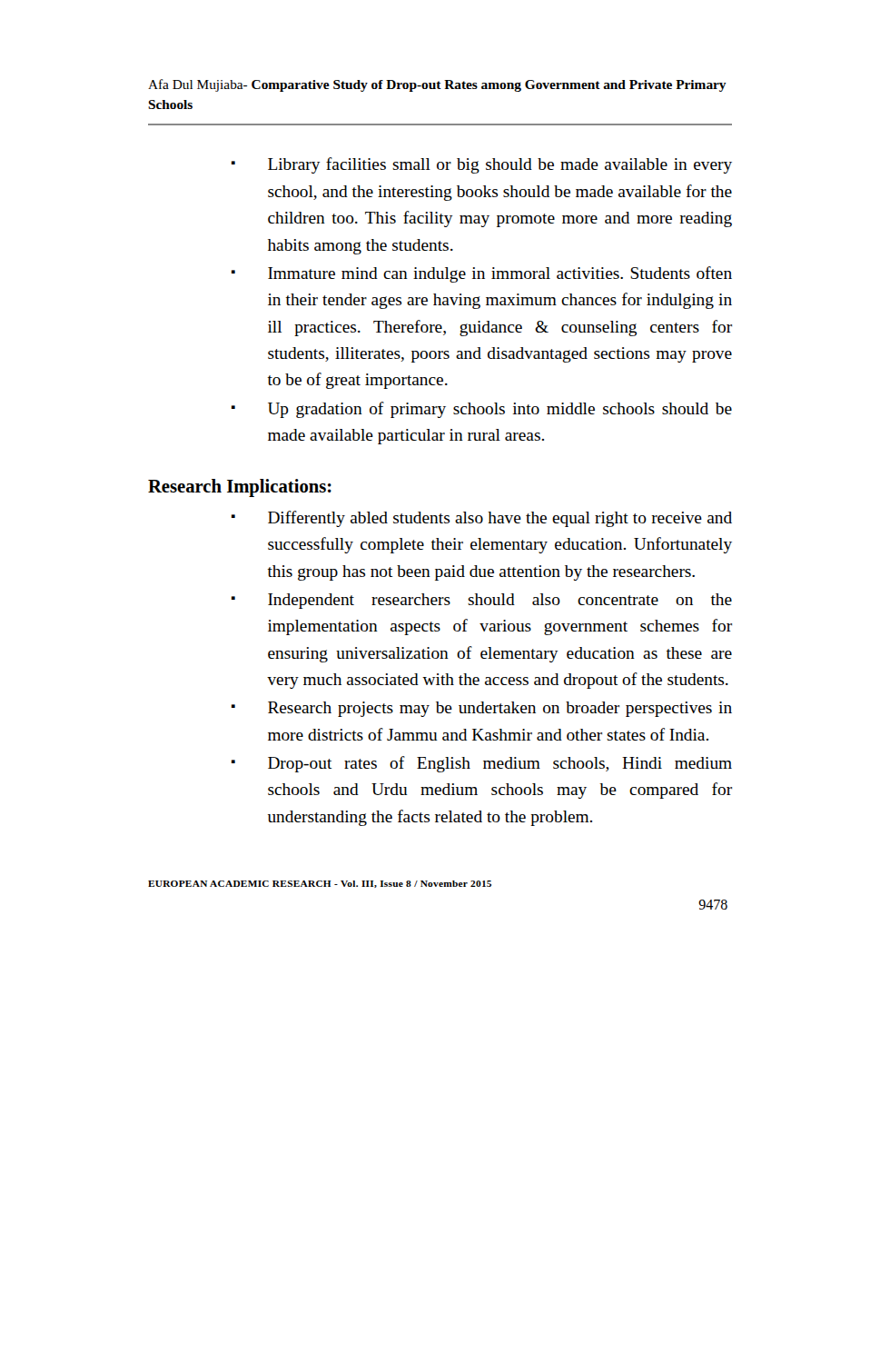Afa Dul Mujiaba- Comparative Study of Drop-out Rates among Government and Private Primary Schools
Library facilities small or big should be made available in every school, and the interesting books should be made available for the children too. This facility may promote more and more reading habits among the students.
Immature mind can indulge in immoral activities. Students often in their tender ages are having maximum chances for indulging in ill practices. Therefore, guidance & counseling centers for students, illiterates, poors and disadvantaged sections may prove to be of great importance.
Up gradation of primary schools into middle schools should be made available particular in rural areas.
Research Implications:
Differently abled students also have the equal right to receive and successfully complete their elementary education. Unfortunately this group has not been paid due attention by the researchers.
Independent researchers should also concentrate on the implementation aspects of various government schemes for ensuring universalization of elementary education as these are very much associated with the access and dropout of the students.
Research projects may be undertaken on broader perspectives in more districts of Jammu and Kashmir and other states of India.
Drop-out rates of English medium schools, Hindi medium schools and Urdu medium schools may be compared for understanding the facts related to the problem.
EUROPEAN ACADEMIC RESEARCH - Vol. III, Issue 8 / November 2015
9478